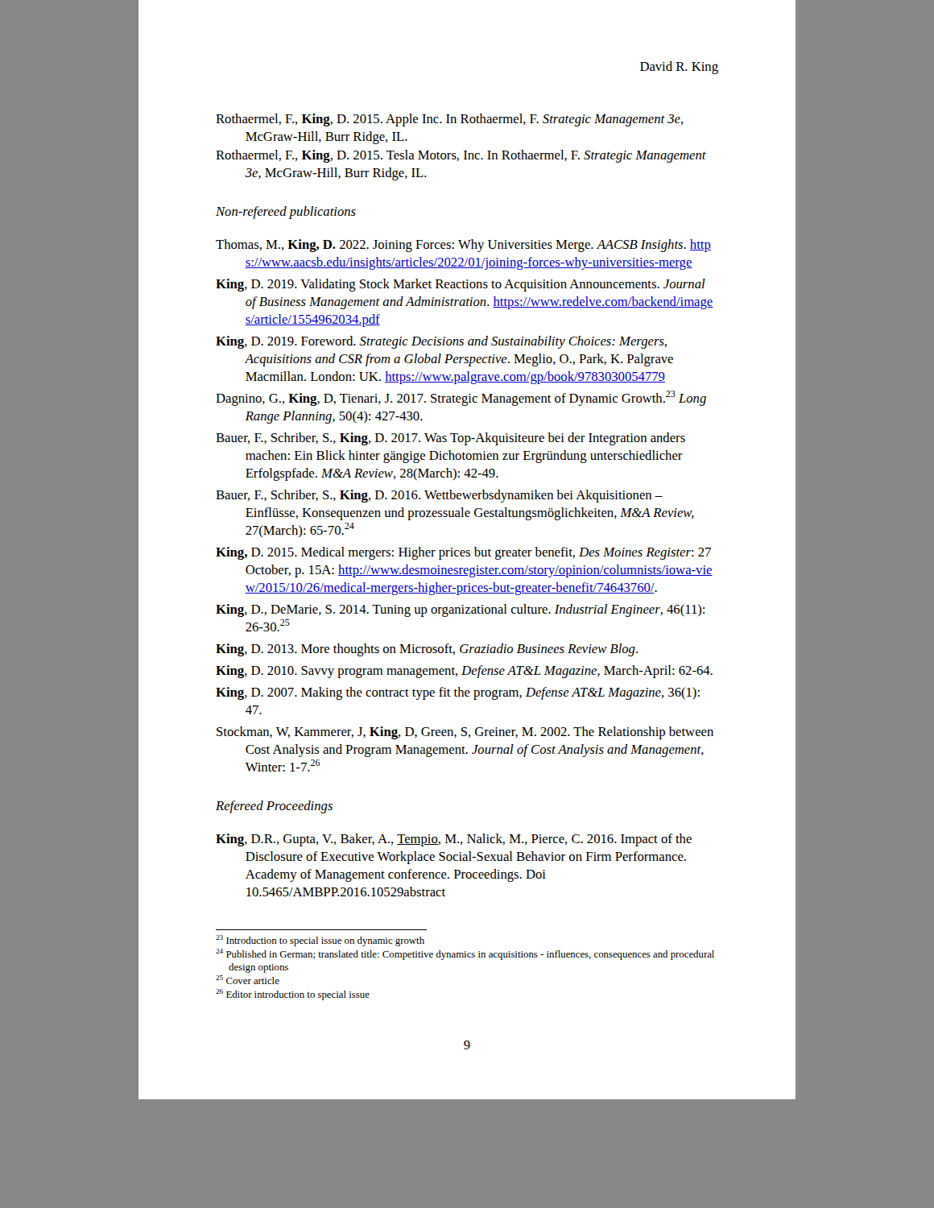David R. King
Rothaermel, F., King, D. 2015. Apple Inc. In Rothaermel, F. Strategic Management 3e, McGraw-Hill, Burr Ridge, IL.
Rothaermel, F., King, D. 2015. Tesla Motors, Inc. In Rothaermel, F. Strategic Management 3e, McGraw-Hill, Burr Ridge, IL.
Non-refereed publications
Thomas, M., King, D. 2022. Joining Forces: Why Universities Merge. AACSB Insights. https://www.aacsb.edu/insights/articles/2022/01/joining-forces-why-universities-merge
King, D. 2019. Validating Stock Market Reactions to Acquisition Announcements. Journal of Business Management and Administration. https://www.redelve.com/backend/images/article/1554962034.pdf
King, D. 2019. Foreword. Strategic Decisions and Sustainability Choices: Mergers, Acquisitions and CSR from a Global Perspective. Meglio, O., Park, K. Palgrave Macmillan. London: UK. https://www.palgrave.com/gp/book/9783030054779
Dagnino, G., King, D, Tienari, J. 2017. Strategic Management of Dynamic Growth.23 Long Range Planning, 50(4): 427-430.
Bauer, F., Schriber, S., King, D. 2017. Was Top-Akquisiteure bei der Integration anders machen: Ein Blick hinter gängige Dichotomien zur Ergründung unterschiedlicher Erfolgspfade. M&A Review, 28(March): 42-49.
Bauer, F., Schriber, S., King, D. 2016. Wettbewerbsdynamiken bei Akquisitionen – Einflüsse, Konsequenzen und prozessuale Gestaltungsmöglichkeiten, M&A Review, 27(March): 65-70.24
King, D. 2015. Medical mergers: Higher prices but greater benefit, Des Moines Register: 27 October, p. 15A: http://www.desmoinesregister.com/story/opinion/columnists/iowa-view/2015/10/26/medical-mergers-higher-prices-but-greater-benefit/74643760/.
King, D., DeMarie, S. 2014. Tuning up organizational culture. Industrial Engineer, 46(11): 26-30.25
King, D. 2013. More thoughts on Microsoft, Graziadio Businees Review Blog.
King, D. 2010. Savvy program management, Defense AT&L Magazine, March-April: 62-64.
King, D. 2007. Making the contract type fit the program, Defense AT&L Magazine, 36(1): 47.
Stockman, W, Kammerer, J, King, D, Green, S, Greiner, M. 2002. The Relationship between Cost Analysis and Program Management. Journal of Cost Analysis and Management, Winter: 1-7.26
Refereed Proceedings
King, D.R., Gupta, V., Baker, A., Tempio, M., Nalick, M., Pierce, C. 2016. Impact of the Disclosure of Executive Workplace Social-Sexual Behavior on Firm Performance. Academy of Management conference. Proceedings. Doi 10.5465/AMBPP.2016.10529abstract
23 Introduction to special issue on dynamic growth
24 Published in German; translated title: Competitive dynamics in acquisitions - influences, consequences and procedural design options
25 Cover article
26 Editor introduction to special issue
9